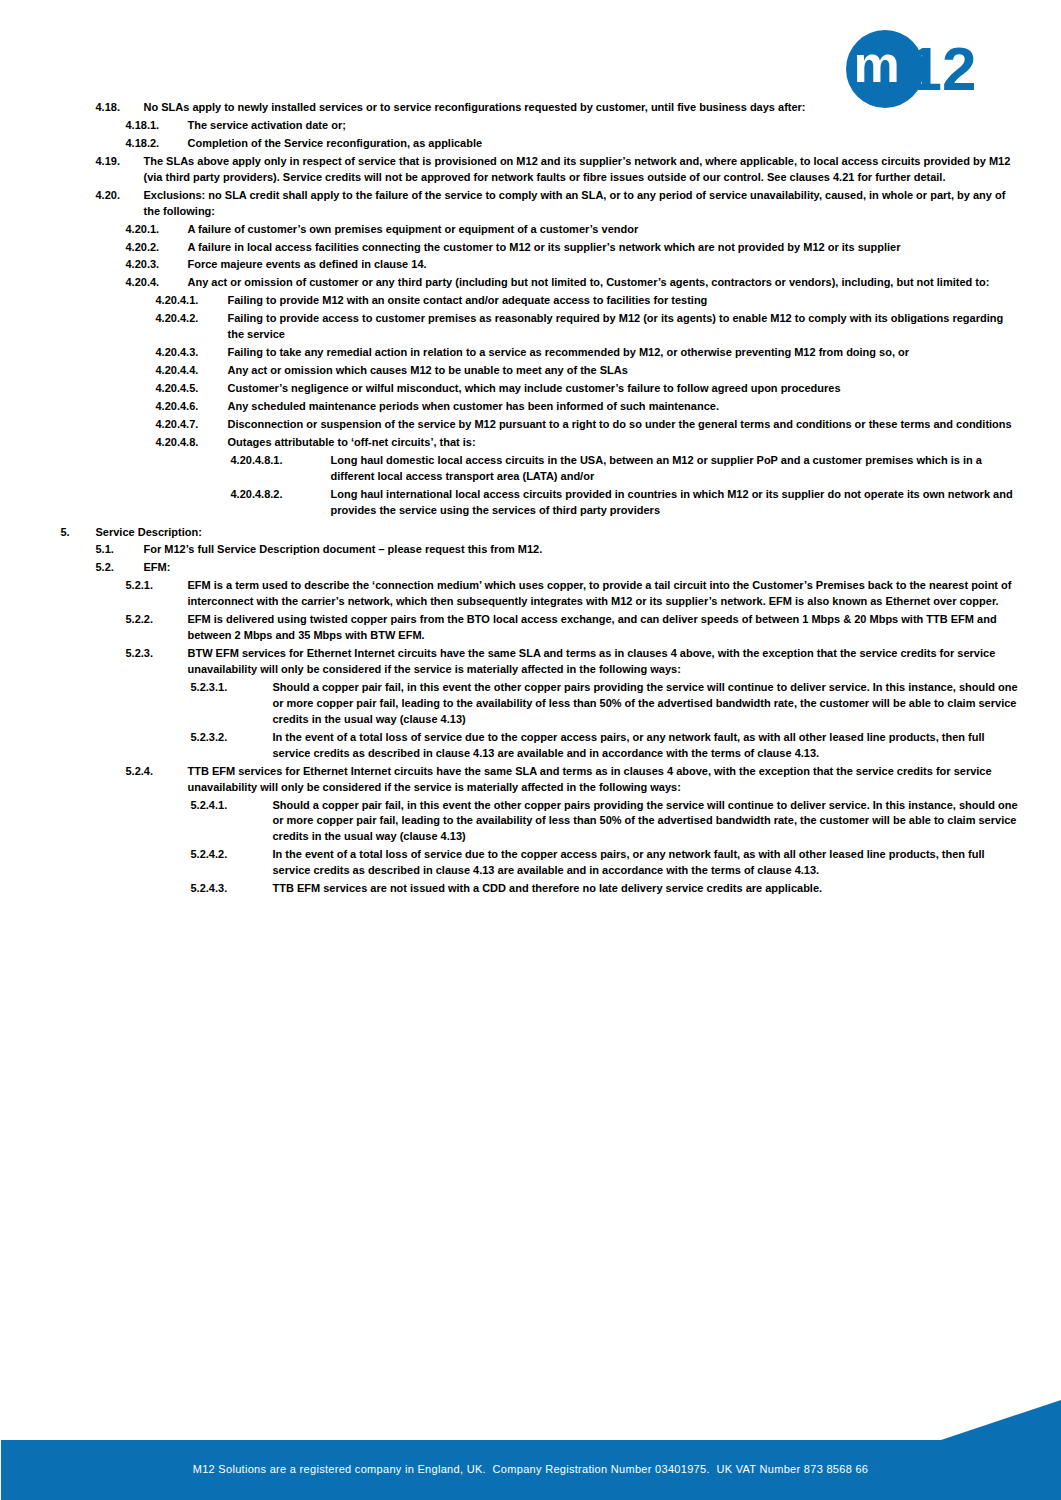m
12
4.18.
No SLAs apply to newly installed services or to service reconfigurations requested by customer, until five business days after:
4.18.1.
The service activation date or;
4.18.2.
Completion of the Service reconfiguration, as applicable
4.19.
The SLAs above apply only in respect of service that is provisioned on M12 and its supplier’s network and, where applicable, to local access circuits provided by M12 (via third party providers). Service credits will not be approved for network faults or fibre issues outside of our control. See clauses 4.21 for further detail.
4.20.
Exclusions: no SLA credit shall apply to the failure of the service to comply with an SLA, or to any period of service unavailability, caused, in whole or part, by any of the following:
4.20.1.
A failure of customer’s own premises equipment or equipment of a customer’s vendor
4.20.2.
A failure in local access facilities connecting the customer to M12 or its supplier’s network which are not provided by M12 or its supplier
4.20.3.
Force majeure events as defined in clause 14.
4.20.4.
Any act or omission of customer or any third party (including but not limited to, Customer’s agents, contractors or vendors), including, but not limited to:
4.20.4.1.
Failing to provide M12 with an onsite contact and/or adequate access to facilities for testing
4.20.4.2.
Failing to provide access to customer premises as reasonably required by M12 (or its agents) to enable M12 to comply with its obligations regarding the service
4.20.4.3.
Failing to take any remedial action in relation to a service as recommended by M12, or otherwise preventing M12 from doing so, or
4.20.4.4.
Any act or omission which causes M12 to be unable to meet any of the SLAs
4.20.4.5.
Customer’s negligence or wilful misconduct, which may include customer’s failure to follow agreed upon procedures
4.20.4.6.
Any scheduled maintenance periods when customer has been informed of such maintenance.
4.20.4.7.
Disconnection or suspension of the service by M12 pursuant to a right to do so under the general terms and conditions or these terms and conditions
4.20.4.8.
Outages attributable to ‘off-net circuits’, that is:
4.20.4.8.1.
Long haul domestic local access circuits in the USA, between an M12 or supplier PoP and a customer premises which is in a different local access transport area (LATA) and/or
4.20.4.8.2.
Long haul international local access circuits provided in countries in which M12 or its supplier do not operate its own network and provides the service using the services of third party providers
5.
Service Description:
5.1.
For M12’s full Service Description document – please request this from M12.
5.2.
EFM:
5.2.1.
EFM is a term used to describe the ‘connection medium’ which uses copper, to provide a tail circuit into the Customer’s Premises back to the nearest point of interconnect with the carrier’s network, which then subsequently integrates with M12 or its supplier’s network. EFM is also known as Ethernet over copper.
5.2.2.
EFM is delivered using twisted copper pairs from the BTO local access exchange, and can deliver speeds of between 1 Mbps & 20 Mbps with TTB EFM and between 2 Mbps and 35 Mbps with BTW EFM.
5.2.3.
BTW EFM services for Ethernet Internet circuits have the same SLA and terms as in clauses 4 above, with the exception that the service credits for service unavailability will only be considered if the service is materially affected in the following ways:
5.2.3.1.
Should a copper pair fail, in this event the other copper pairs providing the service will continue to deliver service. In this instance, should one or more copper pair fail, leading to the availability of less than 50% of the advertised bandwidth rate, the customer will be able to claim service credits in the usual way (clause 4.13)
5.2.3.2.
In the event of a total loss of service due to the copper access pairs, or any network fault, as with all other leased line products, then full service credits as described in clause 4.13 are available and in accordance with the terms of clause 4.13.
5.2.4.
TTB EFM services for Ethernet Internet circuits have the same SLA and terms as in clauses 4 above, with the exception that the service credits for service unavailability will only be considered if the service is materially affected in the following ways:
5.2.4.1.
Should a copper pair fail, in this event the other copper pairs providing the service will continue to deliver service. In this instance, should one or more copper pair fail, leading to the availability of less than 50% of the advertised bandwidth rate, the customer will be able to claim service credits in the usual way (clause 4.13)
5.2.4.2.
In the event of a total loss of service due to the copper access pairs, or any network fault, as with all other leased line products, then full service credits as described in clause 4.13 are available and in accordance with the terms of clause 4.13.
5.2.4.3.
TTB EFM services are not issued with a CDD and therefore no late delivery service credits are applicable.
M12 Solutions are a registered company in England, UK. Company Registration Number 03401975. UK VAT Number 873 8568 66